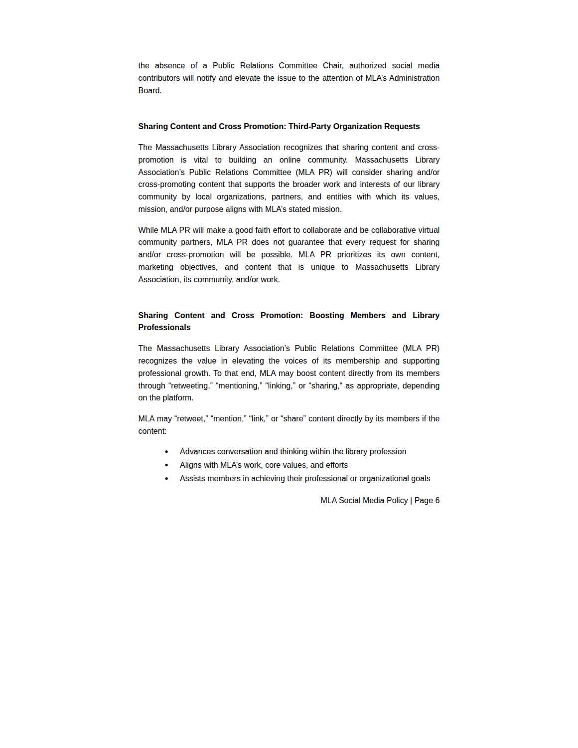the absence of a Public Relations Committee Chair, authorized social media contributors will notify and elevate the issue to the attention of MLA’s Administration Board.
Sharing Content and Cross Promotion: Third-Party Organization Requests
The Massachusetts Library Association recognizes that sharing content and cross-promotion is vital to building an online community. Massachusetts Library Association’s Public Relations Committee (MLA PR) will consider sharing and/or cross-promoting content that supports the broader work and interests of our library community by local organizations, partners, and entities with which its values, mission, and/or purpose aligns with MLA’s stated mission.
While MLA PR will make a good faith effort to collaborate and be collaborative virtual community partners, MLA PR does not guarantee that every request for sharing and/or cross-promotion will be possible. MLA PR prioritizes its own content, marketing objectives, and content that is unique to Massachusetts Library Association, its community, and/or work.
Sharing Content and Cross Promotion: Boosting Members and Library Professionals
The Massachusetts Library Association’s Public Relations Committee (MLA PR) recognizes the value in elevating the voices of its membership and supporting professional growth. To that end, MLA may boost content directly from its members through “retweeting,” “mentioning,” “linking,” or “sharing,“ as appropriate, depending on the platform.
MLA may “retweet,” “mention,” “link,” or “share” content directly by its members if the content:
Advances conversation and thinking within the library profession
Aligns with MLA’s work, core values, and efforts
Assists members in achieving their professional or organizational goals
MLA Social Media Policy | Page 6